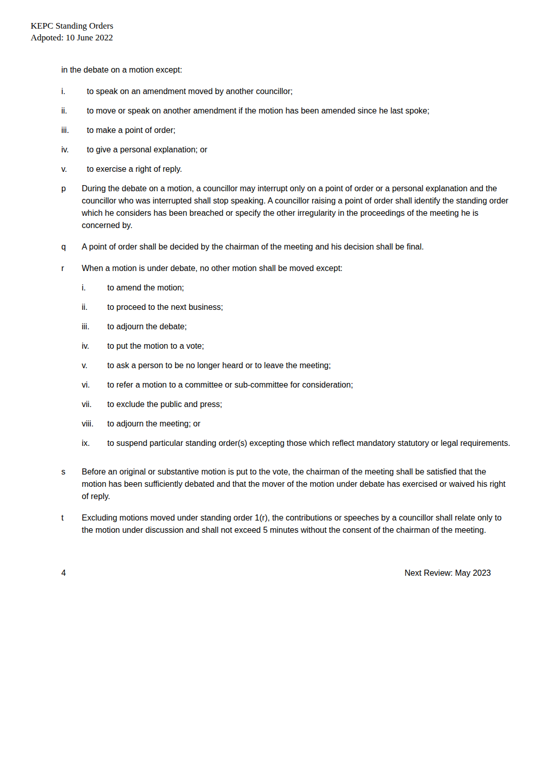KEPC Standing Orders
Adpoted: 10 June 2022
in the debate on a motion except:
i. to speak on an amendment moved by another councillor;
ii. to move or speak on another amendment if the motion has been amended since he last spoke;
iii. to make a point of order;
iv. to give a personal explanation; or
v. to exercise a right of reply.
p
During the debate on a motion, a councillor may interrupt only on a point of order or a personal explanation and the councillor who was interrupted shall stop speaking. A councillor raising a point of order shall identify the standing order which he considers has been breached or specify the other irregularity in the proceedings of the meeting he is concerned by.
q
A point of order shall be decided by the chairman of the meeting and his decision shall be final.
r
When a motion is under debate, no other motion shall be moved except:
i. to amend the motion;
ii. to proceed to the next business;
iii. to adjourn the debate;
iv. to put the motion to a vote;
v. to ask a person to be no longer heard or to leave the meeting;
vi. to refer a motion to a committee or sub-committee for consideration;
vii. to exclude the public and press;
viii. to adjourn the meeting; or
ix. to suspend particular standing order(s) excepting those which reflect mandatory statutory or legal requirements.
s
Before an original or substantive motion is put to the vote, the chairman of the meeting shall be satisfied that the motion has been sufficiently debated and that the mover of the motion under debate has exercised or waived his right of reply.
t
Excluding motions moved under standing order 1(r), the contributions or speeches by a councillor shall relate only to the motion under discussion and shall not exceed 5 minutes without the consent of the chairman of the meeting.
4
Next Review: May 2023